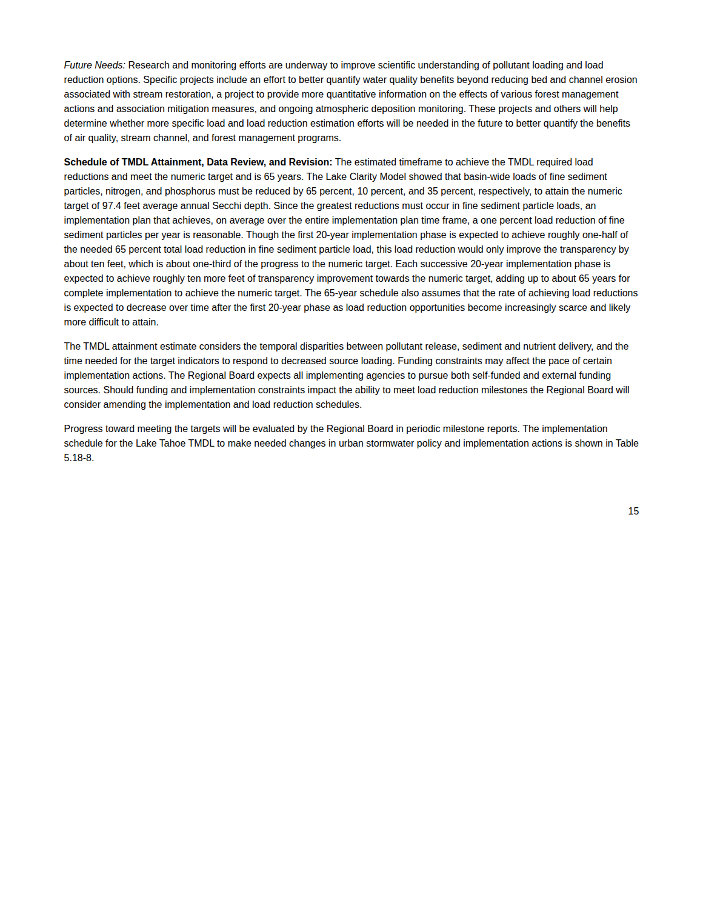Future Needs: Research and monitoring efforts are underway to improve scientific understanding of pollutant loading and load reduction options. Specific projects include an effort to better quantify water quality benefits beyond reducing bed and channel erosion associated with stream restoration, a project to provide more quantitative information on the effects of various forest management actions and association mitigation measures, and ongoing atmospheric deposition monitoring. These projects and others will help determine whether more specific load and load reduction estimation efforts will be needed in the future to better quantify the benefits of air quality, stream channel, and forest management programs.
Schedule of TMDL Attainment, Data Review, and Revision: The estimated timeframe to achieve the TMDL required load reductions and meet the numeric target and is 65 years. The Lake Clarity Model showed that basin-wide loads of fine sediment particles, nitrogen, and phosphorus must be reduced by 65 percent, 10 percent, and 35 percent, respectively, to attain the numeric target of 97.4 feet average annual Secchi depth. Since the greatest reductions must occur in fine sediment particle loads, an implementation plan that achieves, on average over the entire implementation plan time frame, a one percent load reduction of fine sediment particles per year is reasonable. Though the first 20-year implementation phase is expected to achieve roughly one-half of the needed 65 percent total load reduction in fine sediment particle load, this load reduction would only improve the transparency by about ten feet, which is about one-third of the progress to the numeric target. Each successive 20-year implementation phase is expected to achieve roughly ten more feet of transparency improvement towards the numeric target, adding up to about 65 years for complete implementation to achieve the numeric target. The 65-year schedule also assumes that the rate of achieving load reductions is expected to decrease over time after the first 20-year phase as load reduction opportunities become increasingly scarce and likely more difficult to attain.
The TMDL attainment estimate considers the temporal disparities between pollutant release, sediment and nutrient delivery, and the time needed for the target indicators to respond to decreased source loading. Funding constraints may affect the pace of certain implementation actions. The Regional Board expects all implementing agencies to pursue both self-funded and external funding sources. Should funding and implementation constraints impact the ability to meet load reduction milestones the Regional Board will consider amending the implementation and load reduction schedules.
Progress toward meeting the targets will be evaluated by the Regional Board in periodic milestone reports. The implementation schedule for the Lake Tahoe TMDL to make needed changes in urban stormwater policy and implementation actions is shown in Table 5.18-8.
15